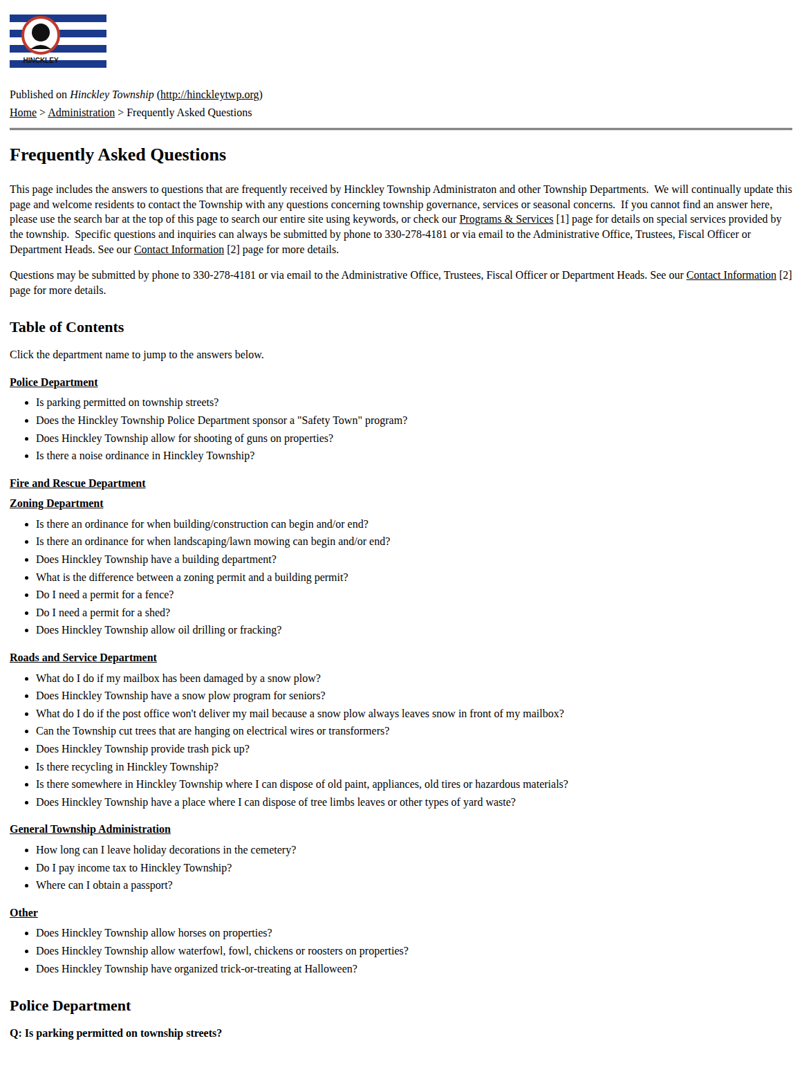Published on Hinckley Township (http://hinckleytwp.org)
Home > Administration > Frequently Asked Questions
Frequently Asked Questions
This page includes the answers to questions that are frequently received by Hinckley Township Administraton and other Township Departments. We will continually update this page and welcome residents to contact the Township with any questions concerning township governance, services or seasonal concerns. If you cannot find an answer here, please use the search bar at the top of this page to search our entire site using keywords, or check our Programs & Services [1] page for details on special services provided by the township. Specific questions and inquiries can always be submitted by phone to 330-278-4181 or via email to the Administrative Office, Trustees, Fiscal Officer or Department Heads. See our Contact Information [2] page for more details.
Questions may be submitted by phone to 330-278-4181 or via email to the Administrative Office, Trustees, Fiscal Officer or Department Heads. See our Contact Information [2] page for more details.
Table of Contents
Click the department name to jump to the answers below.
Police Department
Is parking permitted on township streets?
Does the Hinckley Township Police Department sponsor a "Safety Town" program?
Does Hinckley Township allow for shooting of guns on properties?
Is there a noise ordinance in Hinckley Township?
Fire and Rescue Department Zoning Department
Is there an ordinance for when building/construction can begin and/or end?
Is there an ordinance for when landscaping/lawn mowing can begin and/or end?
Does Hinckley Township have a building department?
What is the difference between a zoning permit and a building permit?
Do I need a permit for a fence?
Do I need a permit for a shed?
Does Hinckley Township allow oil drilling or fracking?
Roads and Service Department
What do I do if my mailbox has been damaged by a snow plow?
Does Hinckley Township have a snow plow program for seniors?
What do I do if the post office won't deliver my mail because a snow plow always leaves snow in front of my mailbox?
Can the Township cut trees that are hanging on electrical wires or transformers?
Does Hinckley Township provide trash pick up?
Is there recycling in Hinckley Township?
Is there somewhere in Hinckley Township where I can dispose of old paint, appliances, old tires or hazardous materials?
Does Hinckley Township have a place where I can dispose of tree limbs leaves or other types of yard waste?
General Township Administration
How long can I leave holiday decorations in the cemetery?
Do I pay income tax to Hinckley Township?
Where can I obtain a passport?
Other
Does Hinckley Township allow horses on properties?
Does Hinckley Township allow waterfowl, fowl, chickens or roosters on properties?
Does Hinckley Township have organized trick-or-treating at Halloween?
Police Department
Q: Is parking permitted on township streets?